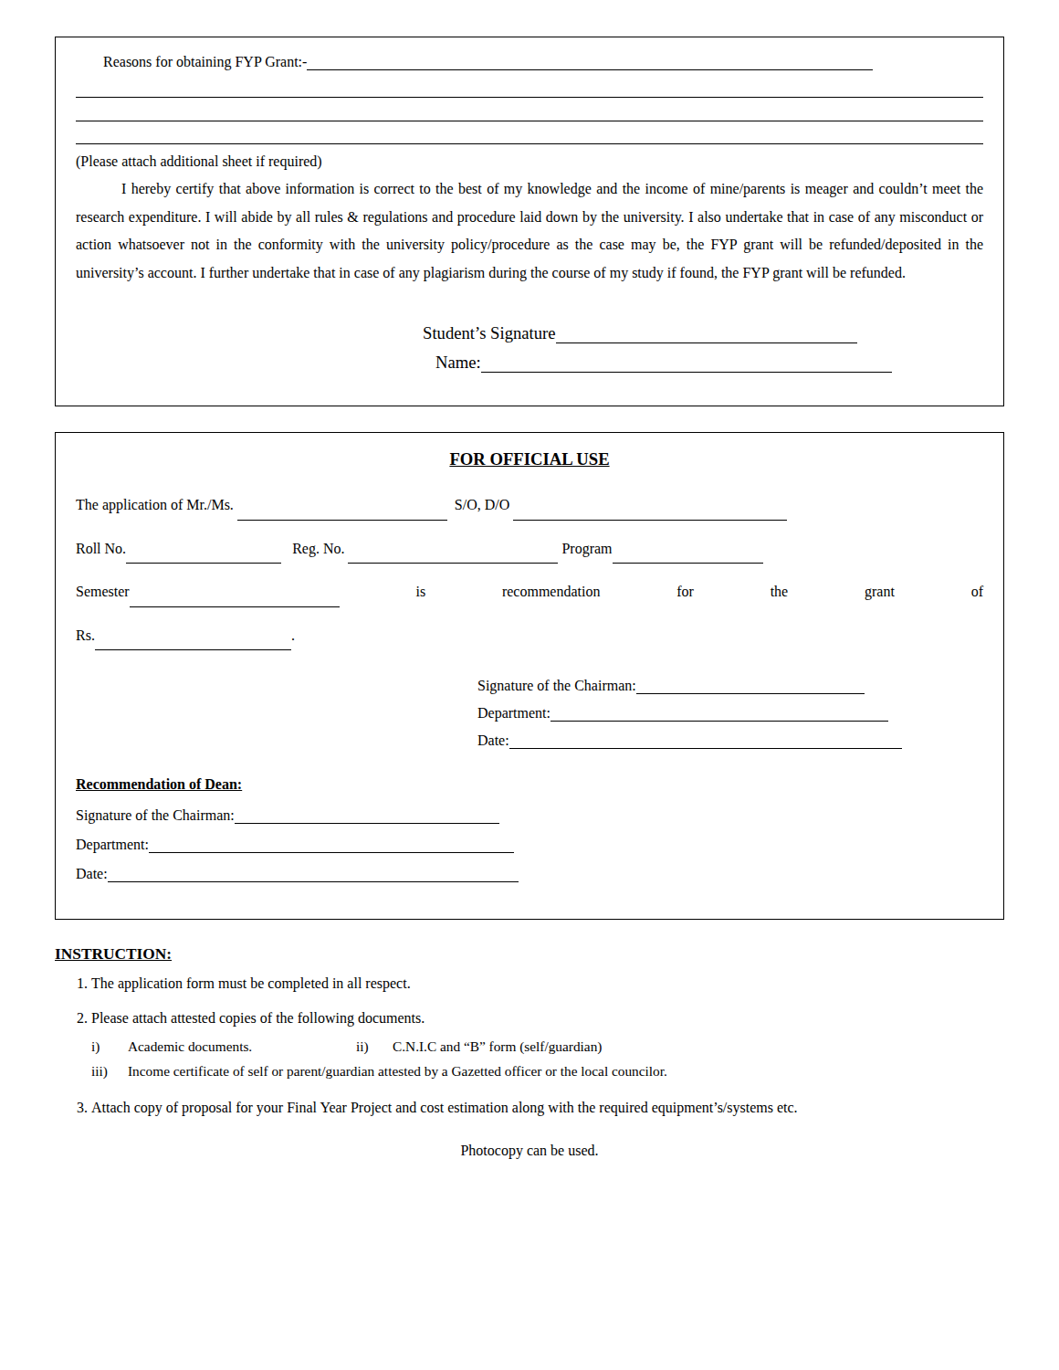Reasons for obtaining FYP Grant:-
(Please attach additional sheet if required)
I hereby certify that above information is correct to the best of my knowledge and the income of mine/parents is meager and couldn’t meet the research expenditure. I will abide by all rules & regulations and procedure laid down by the university. I also undertake that in case of any misconduct or action whatsoever not in the conformity with the university policy/procedure as the case may be, the FYP grant will be refunded/deposited in the university’s account. I further undertake that in case of any plagiarism during the course of my study if found, the FYP grant will be refunded.
Student’s Signature
Name:
FOR OFFICIAL USE
The application of Mr./Ms. S/O, D/O
Roll No. Reg. No. Program
Semester is recommendation for the grant of
Rs. .
Signature of the Chairman:
Department:
Date:
Recommendation of Dean:
Signature of the Chairman:
Department:
Date:
INSTRUCTION:
The application form must be completed in all respect.
Please attach attested copies of the following documents.
| i) | Academic documents. | ii) | C.N.I.C and “B” form (self/guardian) |
| iii) | Income certificate of self or parent/guardian attested by a Gazetted officer or the local councilor. |
Attach copy of proposal for your Final Year Project and cost estimation along with the required equipment’s/systems etc.
Photocopy can be used.